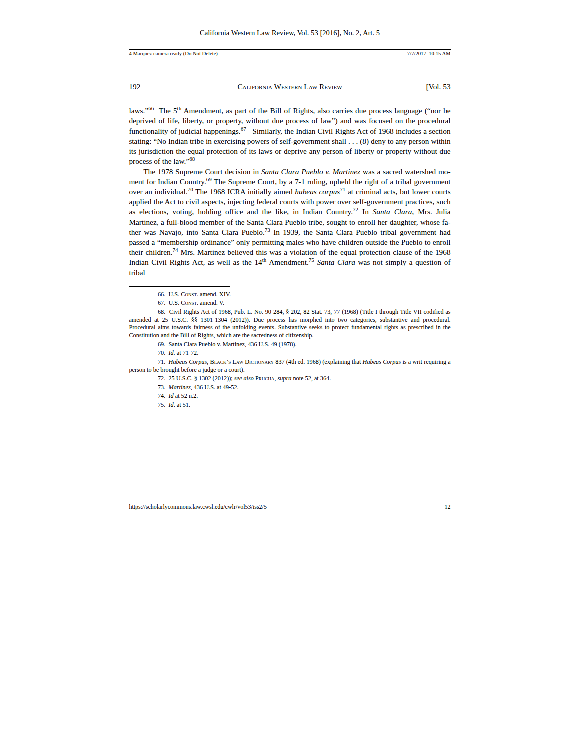California Western Law Review, Vol. 53 [2016], No. 2, Art. 5
4 Marquez camera ready (Do Not Delete) 7/7/2017 10:15 AM
192 California Western Law Review [Vol. 53
laws.”66 The 5th Amendment, as part of the Bill of Rights, also carries due process language (“nor be deprived of life, liberty, or property, without due process of law”) and was focused on the procedural functionality of judicial happenings.67 Similarly, the Indian Civil Rights Act of 1968 includes a section stating: “No Indian tribe in exercising powers of self-government shall . . . (8) deny to any person within its jurisdiction the equal protection of its laws or deprive any person of liberty or property without due process of the law.”68
The 1978 Supreme Court decision in Santa Clara Pueblo v. Martinez was a sacred watershed moment for Indian Country.69 The Supreme Court, by a 7-1 ruling, upheld the right of a tribal government over an individual.70 The 1968 ICRA initially aimed habeas corpus71 at criminal acts, but lower courts applied the Act to civil aspects, injecting federal courts with power over self-government practices, such as elections, voting, holding office and the like, in Indian Country.72 In Santa Clara, Mrs. Julia Martinez, a full-blood member of the Santa Clara Pueblo tribe, sought to enroll her daughter, whose father was Navajo, into Santa Clara Pueblo.73 In 1939, the Santa Clara Pueblo tribal government had passed a “membership ordinance” only permitting males who have children outside the Pueblo to enroll their children.74 Mrs. Martinez believed this was a violation of the equal protection clause of the 1968 Indian Civil Rights Act, as well as the 14th Amendment.75 Santa Clara was not simply a question of tribal
66. U.S. Const. amend. XIV.
67. U.S. Const. amend. V.
68. Civil Rights Act of 1968, Pub. L. No. 90-284, § 202, 82 Stat. 73, 77 (1968) (Title I through Title VII codified as amended at 25 U.S.C. §§ 1301-1304 (2012)). Due process has morphed into two categories, substantive and procedural. Procedural aims towards fairness of the unfolding events. Substantive seeks to protect fundamental rights as prescribed in the Constitution and the Bill of Rights, which are the sacredness of citizenship.
69. Santa Clara Pueblo v. Martinez, 436 U.S. 49 (1978).
70. Id. at 71-72.
71. Habeas Corpus, Black’s Law Dictionary 837 (4th ed. 1968) (explaining that Habeas Corpus is a writ requiring a person to be brought before a judge or a court).
72. 25 U.S.C. § 1302 (2012)); see also Prucha, supra note 52, at 364.
73. Martinez, 436 U.S. at 49-52.
74. Id at 52 n.2.
75. Id. at 51.
https://scholarlycommons.law.cwsl.edu/cwlr/vol53/iss2/5 12